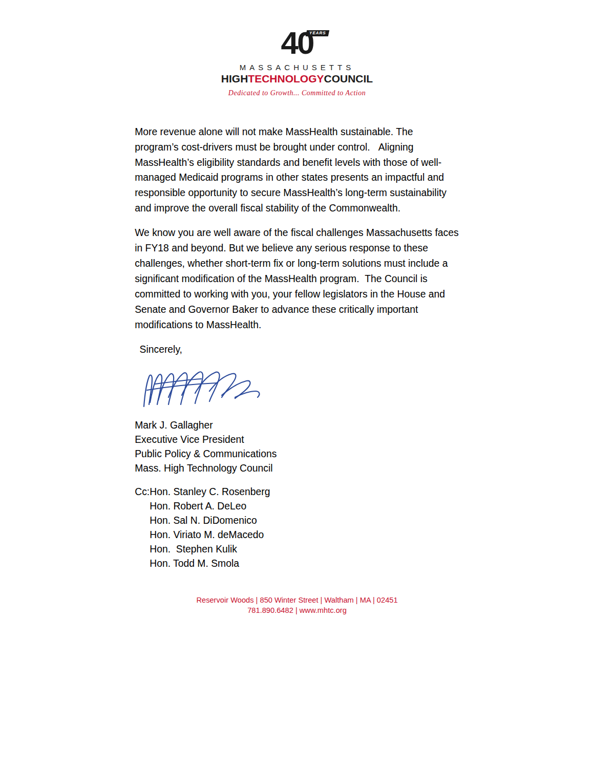40 YEARS
MASSACHUSETTS
HIGHTECHNOLOGYCOUNCIL
Dedicated to Growth... Committed to Action
More revenue alone will not make MassHealth sustainable. The program’s cost-drivers must be brought under control. Aligning MassHealth’s eligibility standards and benefit levels with those of well-managed Medicaid programs in other states presents an impactful and responsible opportunity to secure MassHealth’s long-term sustainability and improve the overall fiscal stability of the Commonwealth.
We know you are well aware of the fiscal challenges Massachusetts faces in FY18 and beyond. But we believe any serious response to these challenges, whether short-term fix or long-term solutions must include a significant modification of the MassHealth program. The Council is committed to working with you, your fellow legislators in the House and Senate and Governor Baker to advance these critically important modifications to MassHealth.
Sincerely,
Mark J. Gallagher
Executive Vice President
Public Policy & Communications
Mass. High Technology Council
| Cc: | Hon. Stanley C. Rosenberg Hon. Robert A. DeLeo Hon. Sal N. DiDomenico Hon. Viriato M. deMacedo Hon. Stephen Kulik Hon. Todd M. Smola |
Reservoir Woods | 850 Winter Street | Waltham | MA | 02451
781.890.6482 | www.mhtc.org